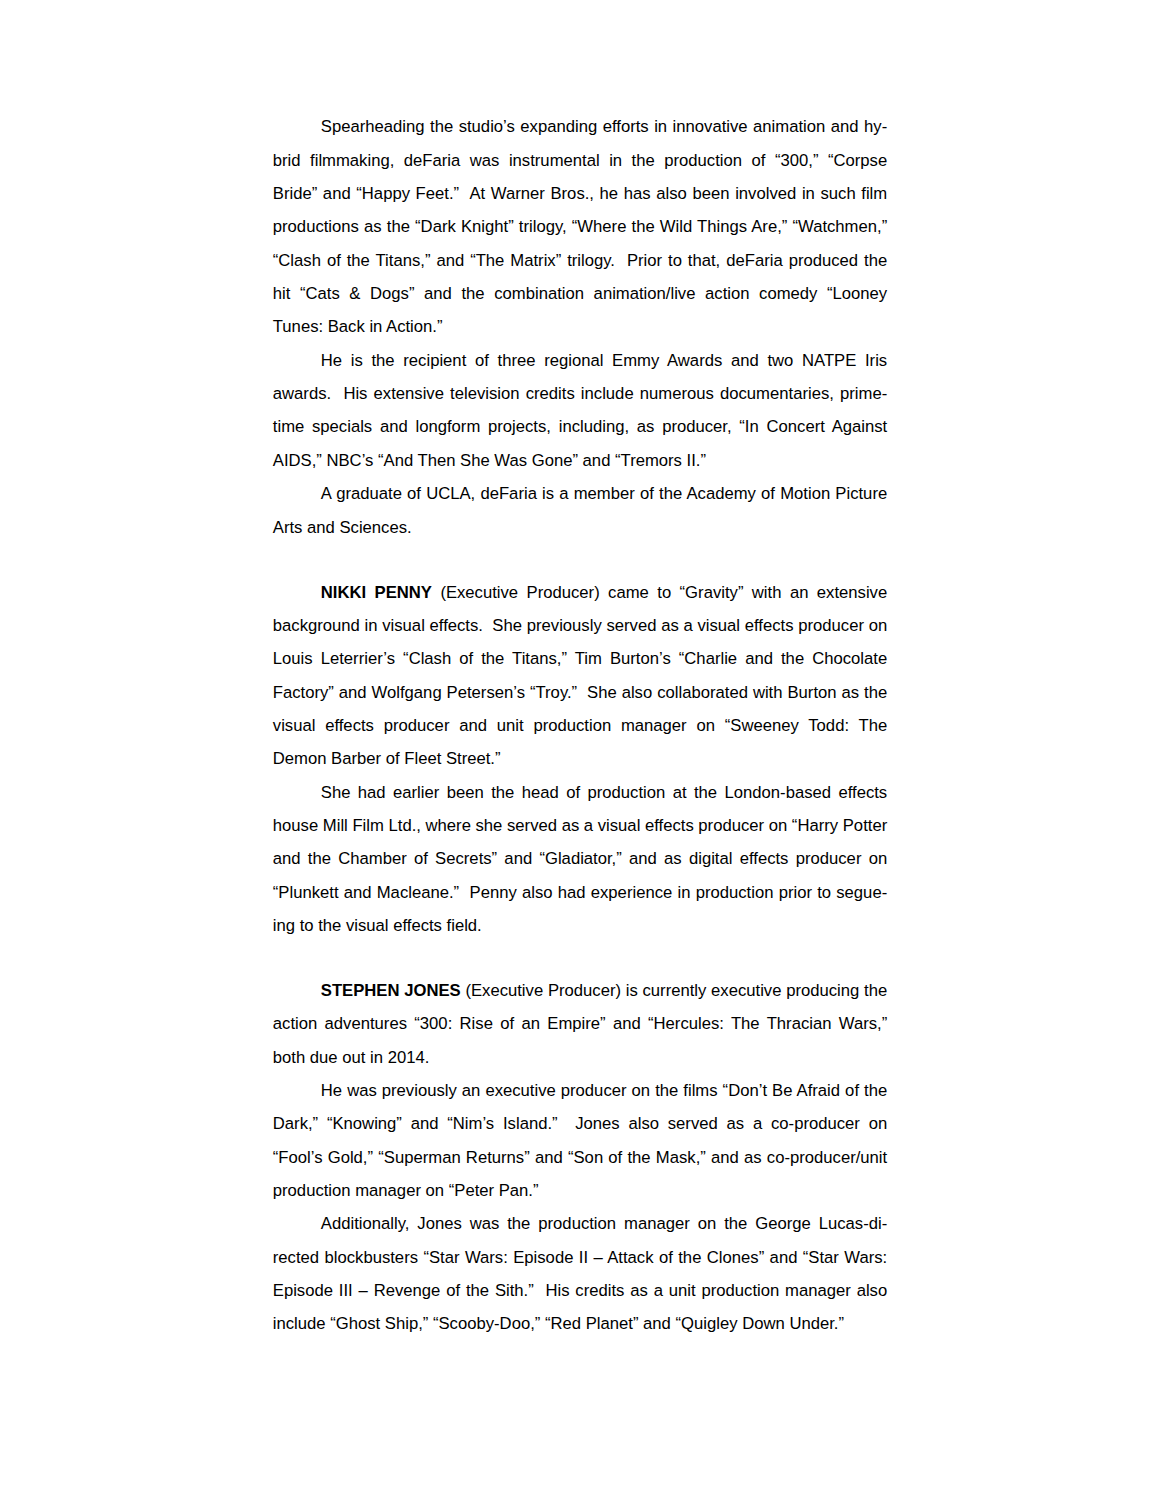Spearheading the studio’s expanding efforts in innovative animation and hybrid filmmaking, deFaria was instrumental in the production of “300,” “Corpse Bride” and “Happy Feet.” At Warner Bros., he has also been involved in such film productions as the “Dark Knight” trilogy, “Where the Wild Things Are,” “Watchmen,” “Clash of the Titans,” and “The Matrix” trilogy. Prior to that, deFaria produced the hit “Cats & Dogs” and the combination animation/live action comedy “Looney Tunes: Back in Action.”
He is the recipient of three regional Emmy Awards and two NATPE Iris awards. His extensive television credits include numerous documentaries, primetime specials and longform projects, including, as producer, “In Concert Against AIDS,” NBC’s “And Then She Was Gone” and “Tremors II.”
A graduate of UCLA, deFaria is a member of the Academy of Motion Picture Arts and Sciences.
NIKKI PENNY (Executive Producer) came to “Gravity” with an extensive background in visual effects. She previously served as a visual effects producer on Louis Leterrier’s “Clash of the Titans,” Tim Burton’s “Charlie and the Chocolate Factory” and Wolfgang Petersen’s “Troy.” She also collaborated with Burton as the visual effects producer and unit production manager on “Sweeney Todd: The Demon Barber of Fleet Street.”
She had earlier been the head of production at the London-based effects house Mill Film Ltd., where she served as a visual effects producer on “Harry Potter and the Chamber of Secrets” and “Gladiator,” and as digital effects producer on “Plunkett and Macleane.” Penny also had experience in production prior to segueing to the visual effects field.
STEPHEN JONES (Executive Producer) is currently executive producing the action adventures “300: Rise of an Empire” and “Hercules: The Thracian Wars,” both due out in 2014.
He was previously an executive producer on the films “Don’t Be Afraid of the Dark,” “Knowing” and “Nim’s Island.” Jones also served as a co-producer on “Fool’s Gold,” “Superman Returns” and “Son of the Mask,” and as co-producer/unit production manager on “Peter Pan.”
Additionally, Jones was the production manager on the George Lucas-directed blockbusters “Star Wars: Episode II – Attack of the Clones” and “Star Wars: Episode III – Revenge of the Sith.” His credits as a unit production manager also include “Ghost Ship,” “Scooby-Doo,” “Red Planet” and “Quigley Down Under.”